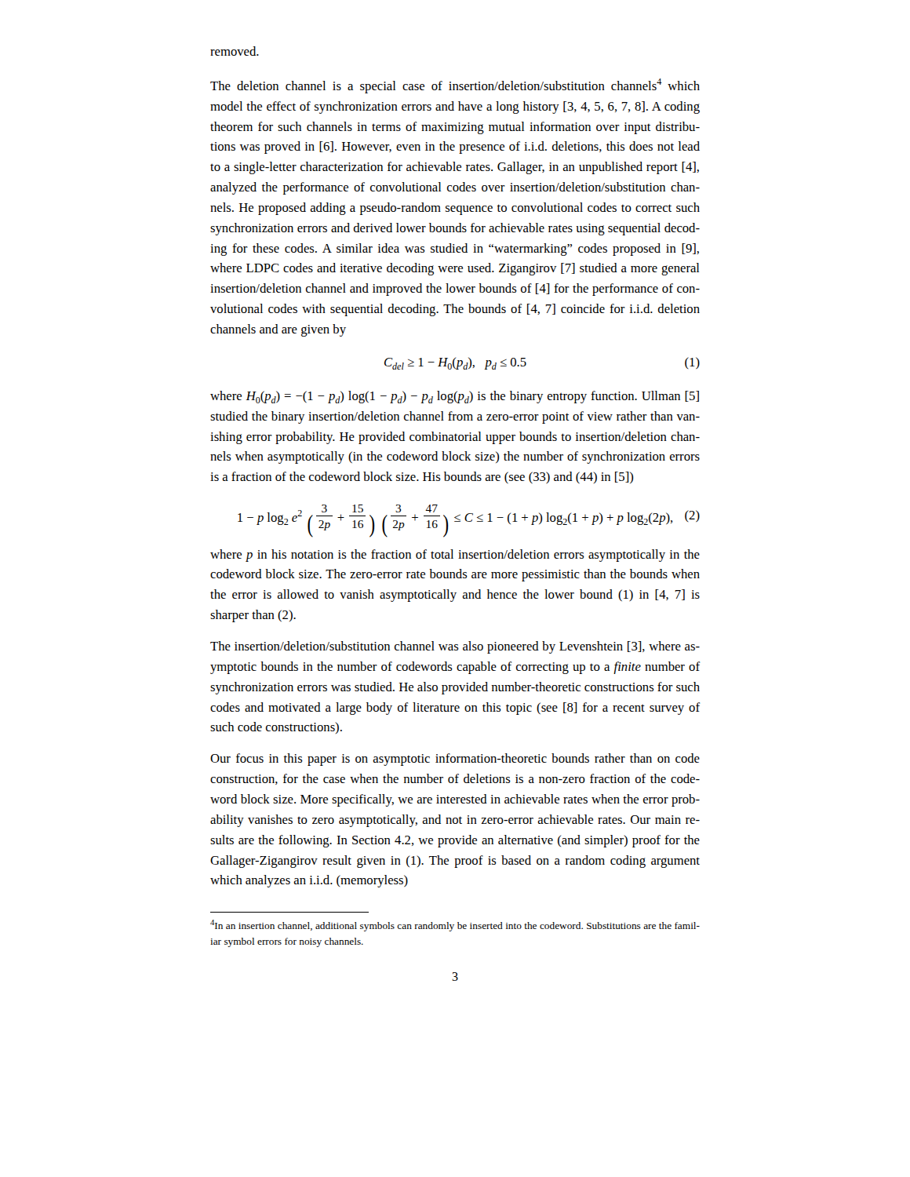removed.
The deletion channel is a special case of insertion/deletion/substitution channels4 which model the effect of synchronization errors and have a long history [3, 4, 5, 6, 7, 8]. A coding theorem for such channels in terms of maximizing mutual information over input distributions was proved in [6]. However, even in the presence of i.i.d. deletions, this does not lead to a single-letter characterization for achievable rates. Gallager, in an unpublished report [4], analyzed the performance of convolutional codes over insertion/deletion/substitution channels. He proposed adding a pseudo-random sequence to convolutional codes to correct such synchronization errors and derived lower bounds for achievable rates using sequential decoding for these codes. A similar idea was studied in “watermarking” codes proposed in [9], where LDPC codes and iterative decoding were used. Zigangirov [7] studied a more general insertion/deletion channel and improved the lower bounds of [4] for the performance of convolutional codes with sequential decoding. The bounds of [4, 7] coincide for i.i.d. deletion channels and are given by
Cdel ≥ 1 − H0(pd), pd ≤ 0.5 (1)
where H0(pd) = −(1 − pd) log(1 − pd) − pd log(pd) is the binary entropy function. Ullman [5] studied the binary insertion/deletion channel from a zero-error point of view rather than vanishing error probability. He provided combinatorial upper bounds to insertion/deletion channels when asymptotically (in the codeword block size) the number of synchronization errors is a fraction of the codeword block size. His bounds are (see (33) and (44) in [5])
1 − p log2 e2 (32p + 1516) (32p + 4716) ≤ C ≤ 1 − (1 + p) log2(1 + p) + p log2(2p), (2)
where p in his notation is the fraction of total insertion/deletion errors asymptotically in the codeword block size. The zero-error rate bounds are more pessimistic than the bounds when the error is allowed to vanish asymptotically and hence the lower bound (1) in [4, 7] is sharper than (2).
The insertion/deletion/substitution channel was also pioneered by Levenshtein [3], where asymptotic bounds in the number of codewords capable of correcting up to a finite number of synchronization errors was studied. He also provided number-theoretic constructions for such codes and motivated a large body of literature on this topic (see [8] for a recent survey of such code constructions).
Our focus in this paper is on asymptotic information-theoretic bounds rather than on code construction, for the case when the number of deletions is a non-zero fraction of the codeword block size. More specifically, we are interested in achievable rates when the error probability vanishes to zero asymptotically, and not in zero-error achievable rates. Our main results are the following. In Section 4.2, we provide an alternative (and simpler) proof for the Gallager-Zigangirov result given in (1). The proof is based on a random coding argument which analyzes an i.i.d. (memoryless)
4In an insertion channel, additional symbols can randomly be inserted into the codeword. Substitutions are the familiar symbol errors for noisy channels.
3